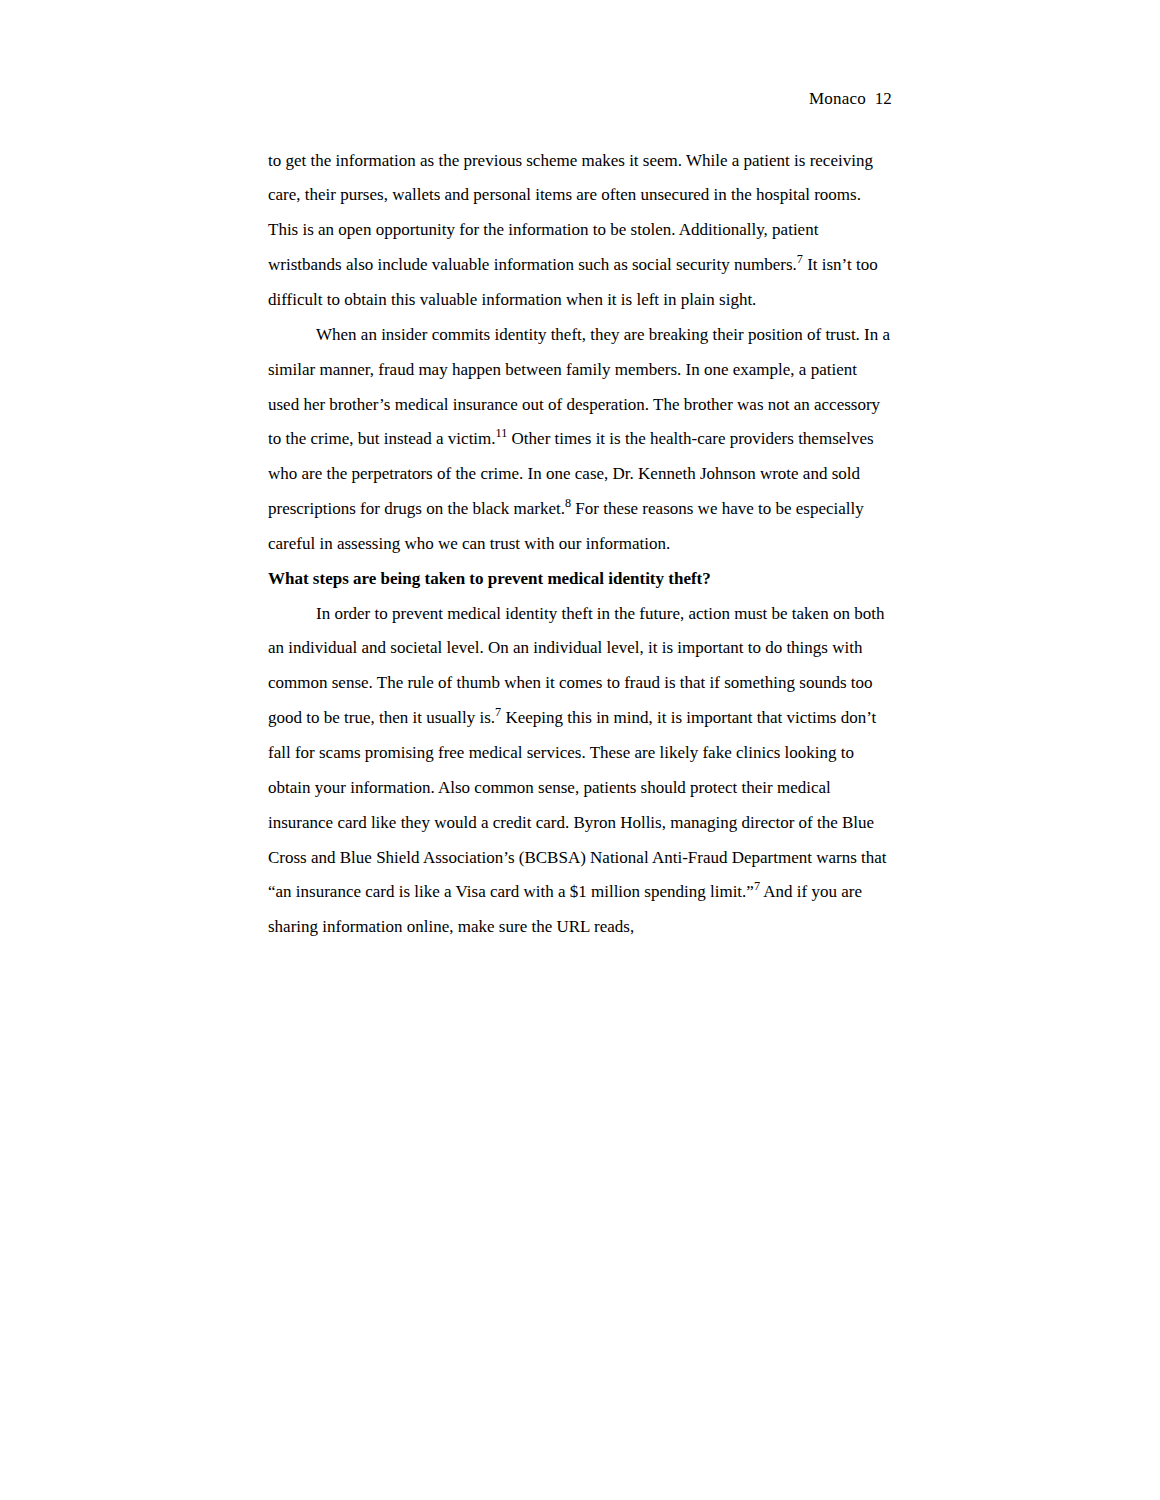Monaco 12
to get the information as the previous scheme makes it seem. While a patient is receiving care, their purses, wallets and personal items are often unsecured in the hospital rooms. This is an open opportunity for the information to be stolen. Additionally, patient wristbands also include valuable information such as social security numbers.7 It isn’t too difficult to obtain this valuable information when it is left in plain sight.
When an insider commits identity theft, they are breaking their position of trust. In a similar manner, fraud may happen between family members. In one example, a patient used her brother’s medical insurance out of desperation. The brother was not an accessory to the crime, but instead a victim.11 Other times it is the health-care providers themselves who are the perpetrators of the crime. In one case, Dr. Kenneth Johnson wrote and sold prescriptions for drugs on the black market.8 For these reasons we have to be especially careful in assessing who we can trust with our information.
What steps are being taken to prevent medical identity theft?
In order to prevent medical identity theft in the future, action must be taken on both an individual and societal level. On an individual level, it is important to do things with common sense. The rule of thumb when it comes to fraud is that if something sounds too good to be true, then it usually is.7 Keeping this in mind, it is important that victims don’t fall for scams promising free medical services. These are likely fake clinics looking to obtain your information. Also common sense, patients should protect their medical insurance card like they would a credit card. Byron Hollis, managing director of the Blue Cross and Blue Shield Association’s (BCBSA) National Anti-Fraud Department warns that “an insurance card is like a Visa card with a $1 million spending limit.”7 And if you are sharing information online, make sure the URL reads,